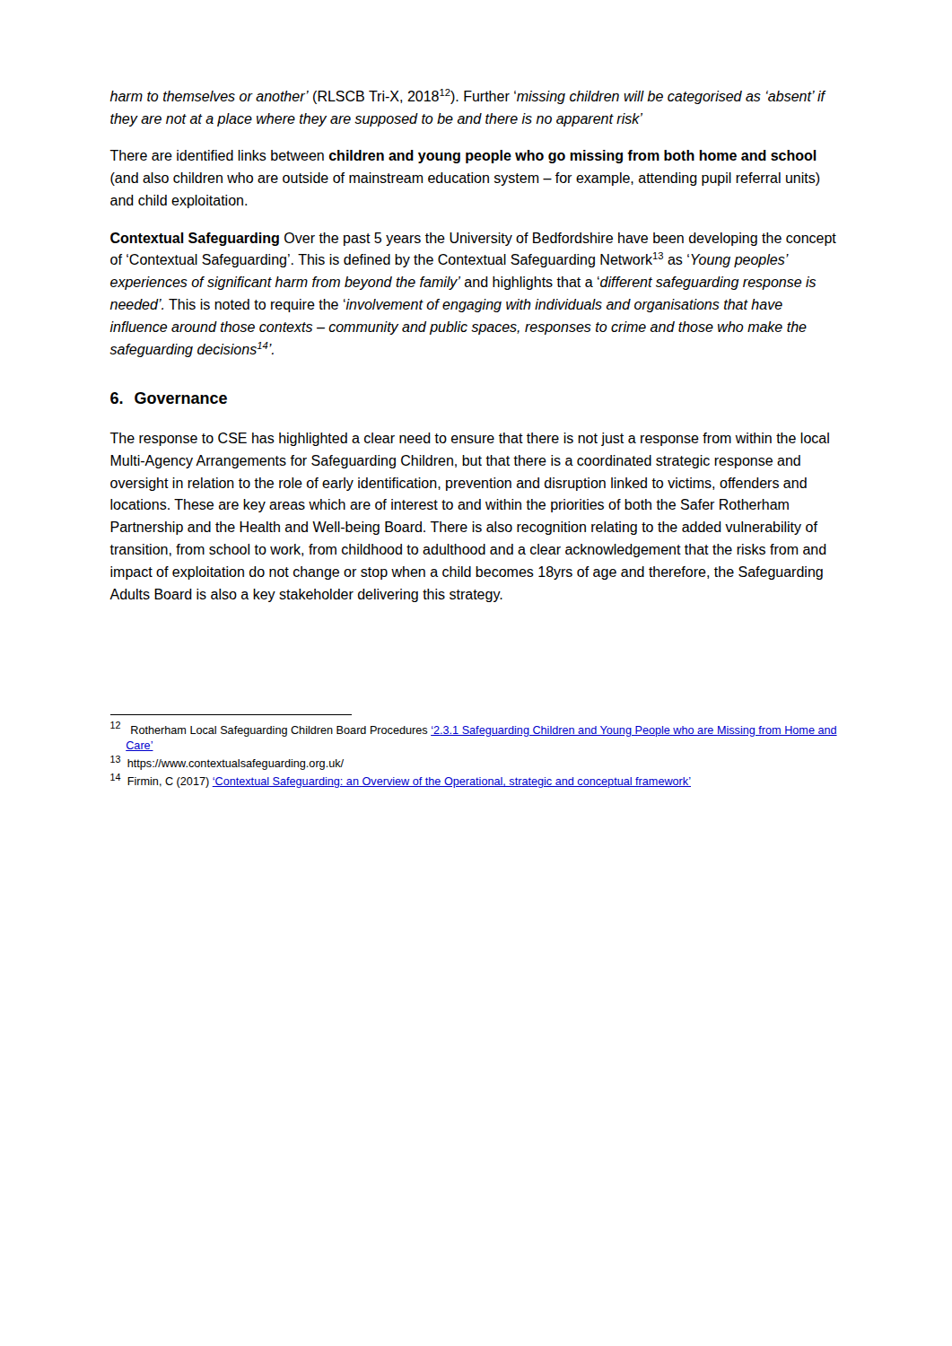harm to themselves or another’ (RLSCB Tri-X, 201812). Further ‘missing children will be categorised as ‘absent’ if they are not at a place where they are supposed to be and there is no apparent risk’
There are identified links between children and young people who go missing from both home and school (and also children who are outside of mainstream education system – for example, attending pupil referral units) and child exploitation.
Contextual Safeguarding Over the past 5 years the University of Bedfordshire have been developing the concept of ‘Contextual Safeguarding’. This is defined by the Contextual Safeguarding Network13 as ‘Young peoples’ experiences of significant harm from beyond the family’ and highlights that a ‘different safeguarding response is needed’. This is noted to require the ‘involvement of engaging with individuals and organisations that have influence around those contexts – community and public spaces, responses to crime and those who make the safeguarding decisions14’.
6. Governance
The response to CSE has highlighted a clear need to ensure that there is not just a response from within the local Multi-Agency Arrangements for Safeguarding Children, but that there is a coordinated strategic response and oversight in relation to the role of early identification, prevention and disruption linked to victims, offenders and locations. These are key areas which are of interest to and within the priorities of both the Safer Rotherham Partnership and the Health and Well-being Board. There is also recognition relating to the added vulnerability of transition, from school to work, from childhood to adulthood and a clear acknowledgement that the risks from and impact of exploitation do not change or stop when a child becomes 18yrs of age and therefore, the Safeguarding Adults Board is also a key stakeholder delivering this strategy.
12 Rotherham Local Safeguarding Children Board Procedures ‘2.3.1 Safeguarding Children and Young People who are Missing from Home and Care’
13 https://www.contextualsafeguarding.org.uk/
14 Firmin, C (2017) ‘Contextual Safeguarding: an Overview of the Operational, strategic and conceptual framework’